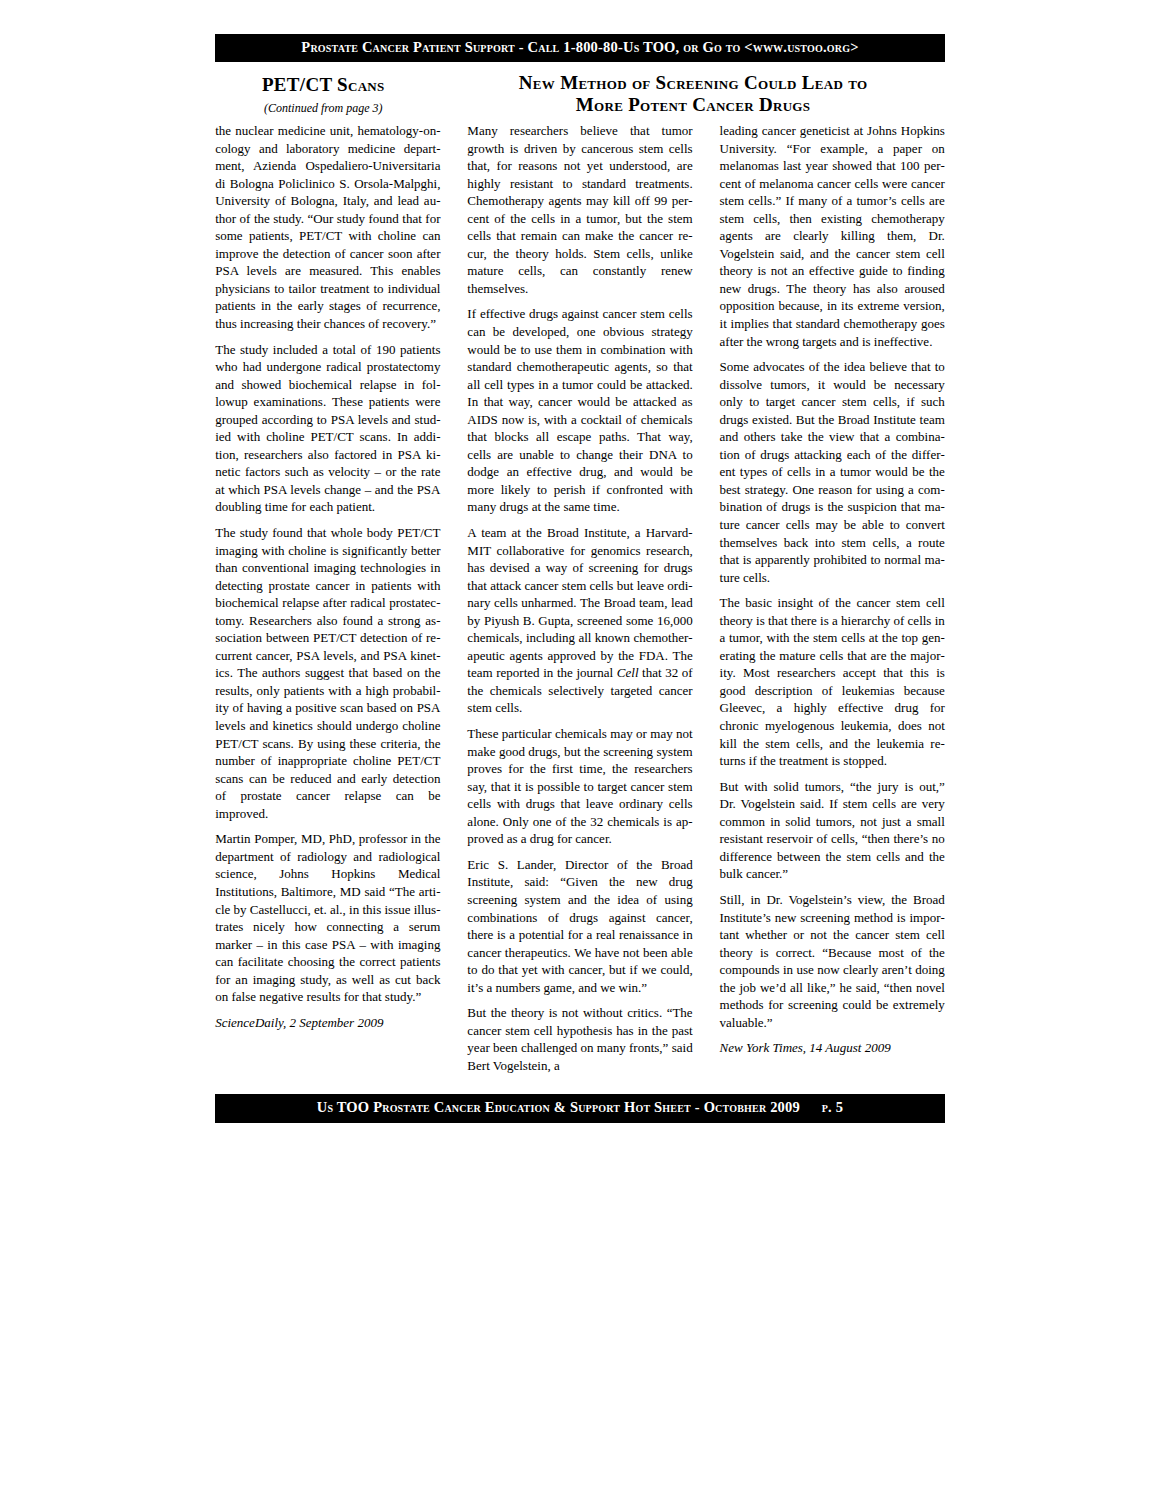Prostate Cancer Patient Support - Call 1-800-80-Us TOO, or Go to <www.ustoo.org>
PET/CT Scans
(Continued from page 3)
New Method of Screening Could Lead to
More Potent Cancer Drugs
the nuclear medicine unit, hematology-oncology and laboratory medicine department, Azienda Ospedaliero-Universitaria di Bologna Policlinico S. Orsola-Malpghi, University of Bologna, Italy, and lead author of the study. “Our study found that for some patients, PET/CT with choline can improve the detection of cancer soon after PSA levels are measured. This enables physicians to tailor treatment to individual patients in the early stages of recurrence, thus increasing their chances of recovery.”
The study included a total of 190 patients who had undergone radical prostatectomy and showed biochemical relapse in followup examinations. These patients were grouped according to PSA levels and studied with choline PET/CT scans. In addition, researchers also factored in PSA kinetic factors such as velocity – or the rate at which PSA levels change – and the PSA doubling time for each patient.
The study found that whole body PET/CT imaging with choline is significantly better than conventional imaging technologies in detecting prostate cancer in patients with biochemical relapse after radical prostatectomy. Researchers also found a strong association between PET/CT detection of recurrent cancer, PSA levels, and PSA kinetics. The authors suggest that based on the results, only patients with a high probability of having a positive scan based on PSA levels and kinetics should undergo choline PET/CT scans. By using these criteria, the number of inappropriate choline PET/CT scans can be reduced and early detection of prostate cancer relapse can be improved.
Martin Pomper, MD, PhD, professor in the department of radiology and radiological science, Johns Hopkins Medical Institutions, Baltimore, MD said “The article by Castellucci, et. al., in this issue illustrates nicely how connecting a serum marker – in this case PSA – with imaging can facilitate choosing the correct patients for an imaging study, as well as cut back on false negative results for that study.”
ScienceDaily, 2 September 2009
Many researchers believe that tumor growth is driven by cancerous stem cells that, for reasons not yet understood, are highly resistant to standard treatments. Chemotherapy agents may kill off 99 percent of the cells in a tumor, but the stem cells that remain can make the cancer recur, the theory holds. Stem cells, unlike mature cells, can constantly renew themselves.
If effective drugs against cancer stem cells can be developed, one obvious strategy would be to use them in combination with standard chemotherapeutic agents, so that all cell types in a tumor could be attacked. In that way, cancer would be attacked as AIDS now is, with a cocktail of chemicals that blocks all escape paths. That way, cells are unable to change their DNA to dodge an effective drug, and would be more likely to perish if confronted with many drugs at the same time.
A team at the Broad Institute, a Harvard-MIT collaborative for genomics research, has devised a way of screening for drugs that attack cancer stem cells but leave ordinary cells unharmed. The Broad team, lead by Piyush B. Gupta, screened some 16,000 chemicals, including all known chemotherapeutic agents approved by the FDA. The team reported in the journal Cell that 32 of the chemicals selectively targeted cancer stem cells.
These particular chemicals may or may not make good drugs, but the screening system proves for the first time, the researchers say, that it is possible to target cancer stem cells with drugs that leave ordinary cells alone. Only one of the 32 chemicals is approved as a drug for cancer.
Eric S. Lander, Director of the Broad Institute, said: “Given the new drug screening system and the idea of using combinations of drugs against cancer, there is a potential for a real renaissance in cancer therapeutics. We have not been able to do that yet with cancer, but if we could, it’s a numbers game, and we win.”
But the theory is not without critics. “The cancer stem cell hypothesis has in the past year been challenged on many fronts,” said Bert Vogelstein, a
leading cancer geneticist at Johns Hopkins University. “For example, a paper on melanomas last year showed that 100 percent of melanoma cancer cells were cancer stem cells.” If many of a tumor’s cells are stem cells, then existing chemotherapy agents are clearly killing them, Dr. Vogelstein said, and the cancer stem cell theory is not an effective guide to finding new drugs. The theory has also aroused opposition because, in its extreme version, it implies that standard chemotherapy goes after the wrong targets and is ineffective.
Some advocates of the idea believe that to dissolve tumors, it would be necessary only to target cancer stem cells, if such drugs existed. But the Broad Institute team and others take the view that a combination of drugs attacking each of the different types of cells in a tumor would be the best strategy. One reason for using a combination of drugs is the suspicion that mature cancer cells may be able to convert themselves back into stem cells, a route that is apparently prohibited to normal mature cells.
The basic insight of the cancer stem cell theory is that there is a hierarchy of cells in a tumor, with the stem cells at the top generating the mature cells that are the majority. Most researchers accept that this is good description of leukemias because Gleevec, a highly effective drug for chronic myelogenous leukemia, does not kill the stem cells, and the leukemia returns if the treatment is stopped.
But with solid tumors, “the jury is out,” Dr. Vogelstein said. If stem cells are very common in solid tumors, not just a small resistant reservoir of cells, “then there’s no difference between the stem cells and the bulk cancer.”
Still, in Dr. Vogelstein’s view, the Broad Institute’s new screening method is important whether or not the cancer stem cell theory is correct. “Because most of the compounds in use now clearly aren’t doing the job we’d all like,” he said, “then novel methods for screening could be extremely valuable.”
New York Times, 14 August 2009
Us TOO Prostate Cancer Education & Support Hot Sheet - Octobher 2009 p. 5